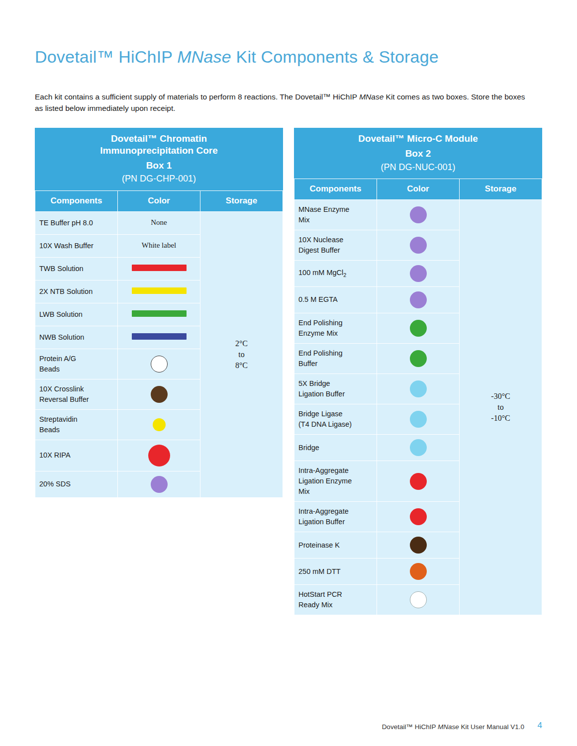Dovetail™ HiChIP MNase Kit Components & Storage
Each kit contains a sufficient supply of materials to perform 8 reactions. The Dovetail™ HiChIP MNase Kit comes as two boxes. Store the boxes as listed below immediately upon receipt.
Dovetail™ Chromatin Immunoprecipitation Core Box 1 (PN DG-CHP-001)
| Components | Color | Storage |
| --- | --- | --- |
| TE Buffer pH 8.0 | None | 2°C to 8°C |
| 10X Wash Buffer | White label |
| TWB Solution | |
| 2X NTB Solution | |
| LWB Solution | |
| NWB Solution | |
| Protein A/G Beads | |
| 10X Crosslink Reversal Buffer | |
| Streptavidin Beads | |
| 10X RIPA | |
| 20% SDS | |
Dovetail™ Micro-C Module Box 2 (PN DG-NUC-001)
| Components | Color | Storage |
| --- | --- | --- |
| MNase Enzyme Mix | | -30°C to -10°C |
| 10X Nuclease Digest Buffer | |
| 100 mM MgCl 2 | |
| 0.5 M EGTA | |
| End Polishing Enzyme Mix | |
| End Polishing Buffer | |
| 5X Bridge Ligation Buffer | |
| Bridge Ligase (T4 DNA Ligase) | |
| Bridge | |
| Intra-Aggregate Ligation Enzyme Mix | |
| Intra-Aggregate Ligation Buffer | |
| Proteinase K | |
| 250 mM DTT | |
| HotStart PCR Ready Mix | |
Dovetail™ HiChIP MNase Kit User Manual V1.0 4